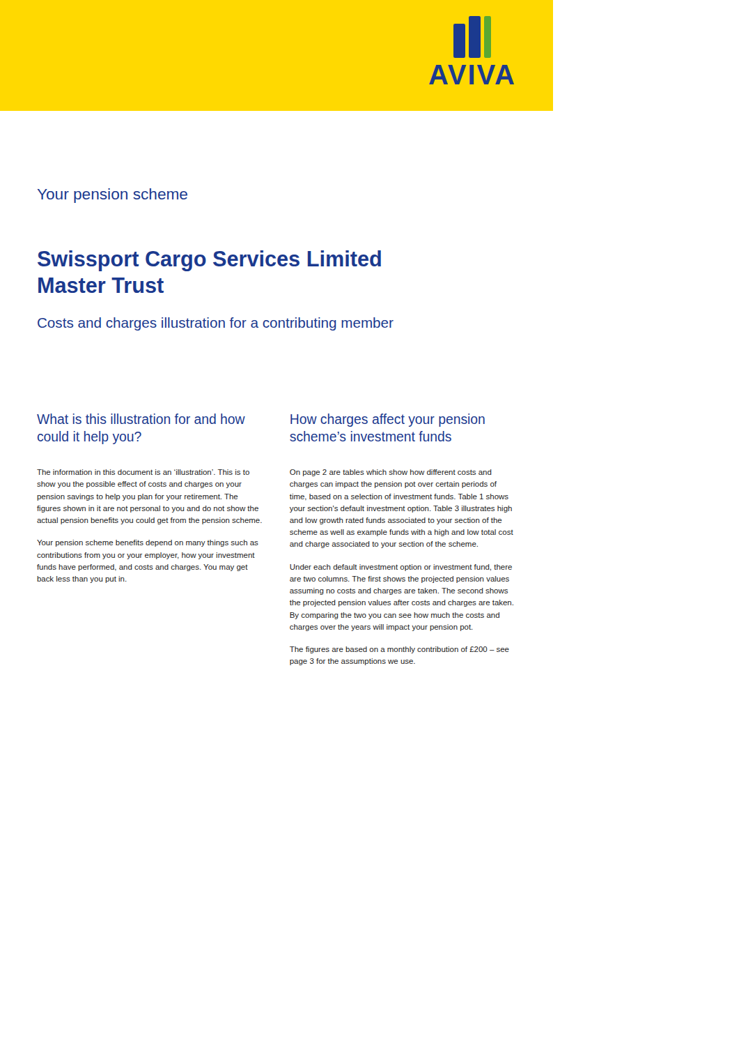AVIVA
Your pension scheme
Swissport Cargo Services Limited
Master Trust
Costs and charges illustration for a contributing member
What is this illustration for and how could it help you?
The information in this document is an ‘illustration’. This is to show you the possible effect of costs and charges on your pension savings to help you plan for your retirement. The figures shown in it are not personal to you and do not show the actual pension benefits you could get from the pension scheme.
Your pension scheme benefits depend on many things such as contributions from you or your employer, how your investment funds have performed, and costs and charges. You may get back less than you put in.
How charges affect your pension scheme’s investment funds
On page 2 are tables which show how different costs and charges can impact the pension pot over certain periods of time, based on a selection of investment funds. Table 1 shows your section's default investment option. Table 3 illustrates high and low growth rated funds associated to your section of the scheme as well as example funds with a high and low total cost and charge associated to your section of the scheme.
Under each default investment option or investment fund, there are two columns. The first shows the projected pension values assuming no costs and charges are taken. The second shows the projected pension values after costs and charges are taken. By comparing the two you can see how much the costs and charges over the years will impact your pension pot.
The figures are based on a monthly contribution of £200 – see page 3 for the assumptions we use.